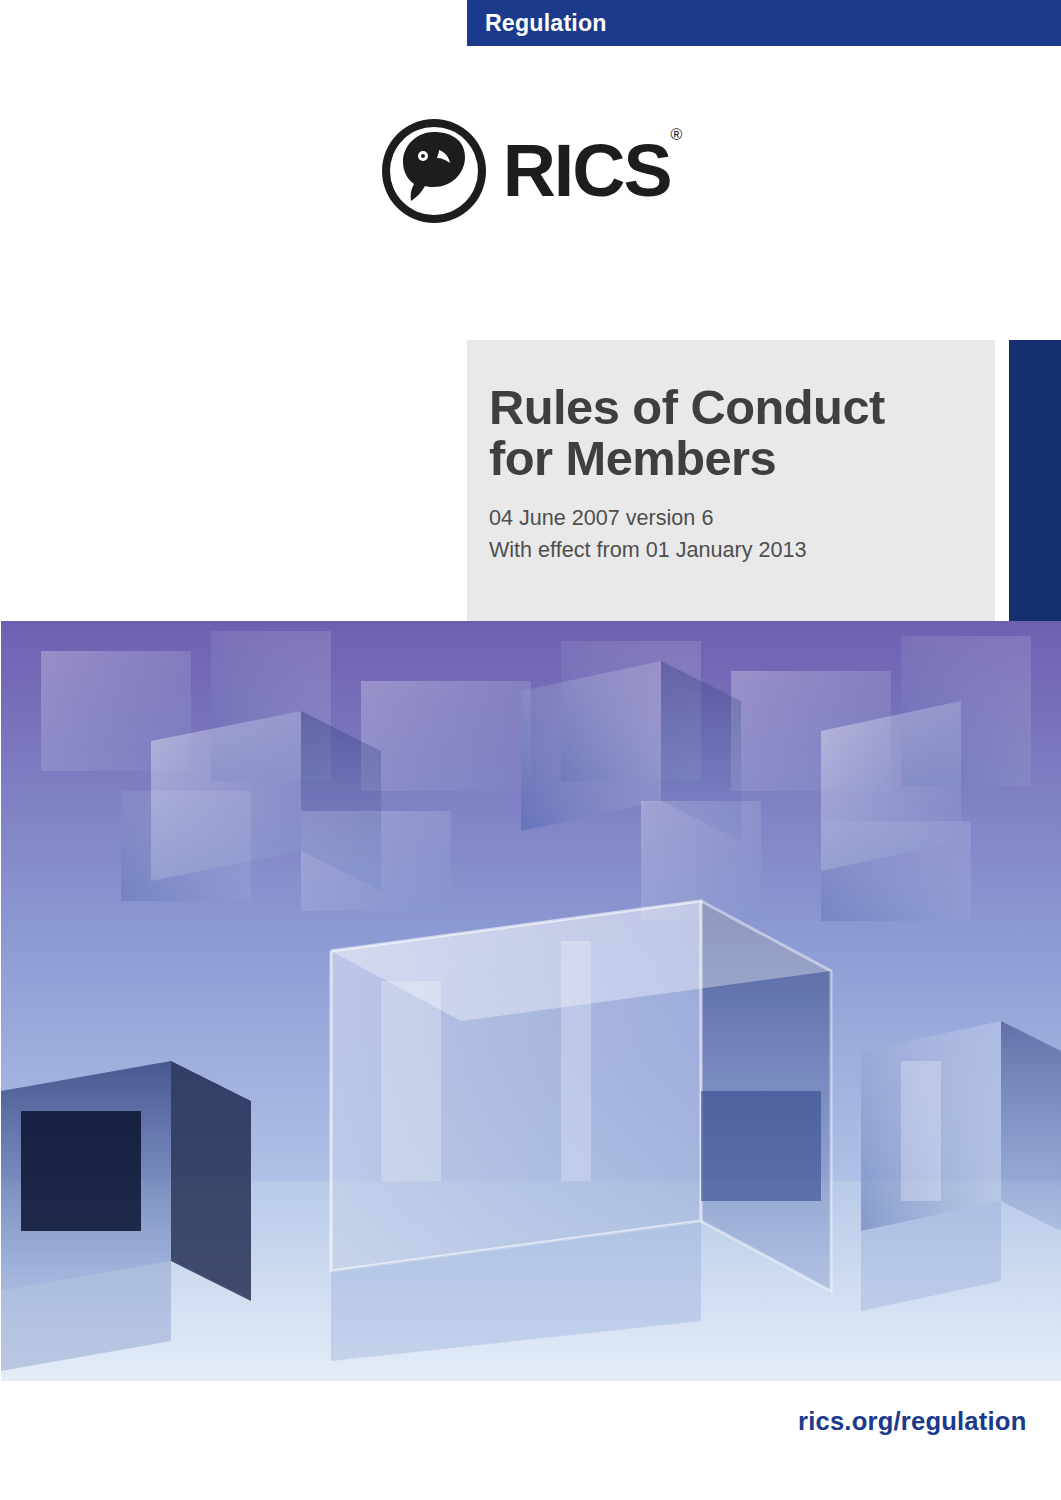Regulation
RICS®
Rules of Conduct
for Members
04 June 2007 version 6
With effect from 01 January 2013
rics.org/regulation